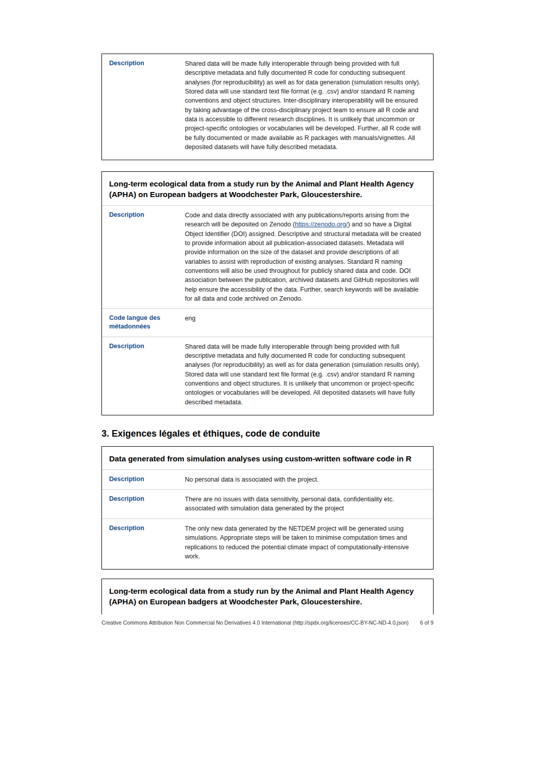Description
Shared data will be made fully interoperable through being provided with full descriptive metadata and fully documented R code for conducting subsequent analyses (for reproducibility) as well as for data generation (simulation results only). Stored data will use standard text file format (e.g. .csv) and/or standard R naming conventions and object structures. Inter-disciplinary interoperability will be ensured by taking advantage of the cross-disciplinary project team to ensure all R code and data is accessible to different research disciplines. It is unlikely that uncommon or project-specific ontologies or vocabularies will be developed. Further, all R code will be fully documented or made available as R packages with manuals/vignettes. All deposited datasets will have fully described metadata.
Long-term ecological data from a study run by the Animal and Plant Health Agency (APHA) on European badgers at Woodchester Park, Gloucestershire.
Description
Code and data directly associated with any publications/reports arising from the research will be deposited on Zenodo (https://zenodo.org/) and so have a Digital Object Identifier (DOI) assigned. Descriptive and structural metadata will be created to provide information about all publication-associated datasets. Metadata will provide information on the size of the dataset and provide descriptions of all variables to assist with reproduction of existing analyses. Standard R naming conventions will also be used throughout for publicly shared data and code. DOI association between the publication, archived datasets and GitHub repositories will help ensure the accessibility of the data. Further, search keywords will be available for all data and code archived on Zenodo.
Code langue des métadonnées
eng
Description
Shared data will be made fully interoperable through being provided with full descriptive metadata and fully documented R code for conducting subsequent analyses (for reproducibility) as well as for data generation (simulation results only). Stored data will use standard text file format (e.g. .csv) and/or standard R naming conventions and object structures. It is unlikely that uncommon or project-specific ontologies or vocabularies will be developed. All deposited datasets will have fully described metadata.
3. Exigences légales et éthiques, code de conduite
Data generated from simulation analyses using custom-written software code in R
Description
No personal data is associated with the project.
Description
There are no issues with data sensitivity, personal data, confidentiality etc. associated with simulation data generated by the project
Description
The only new data generated by the NETDEM project will be generated using simulations. Appropriate steps will be taken to minimise computation times and replications to reduced the potential climate impact of computationally-intensive work.
Long-term ecological data from a study run by the Animal and Plant Health Agency (APHA) on European badgers at Woodchester Park, Gloucestershire.
Creative Commons Attribution Non Commercial No Derivatives 4.0 International (http://spdx.org/licenses/CC-BY-NC-ND-4.0.json)
6 of 9